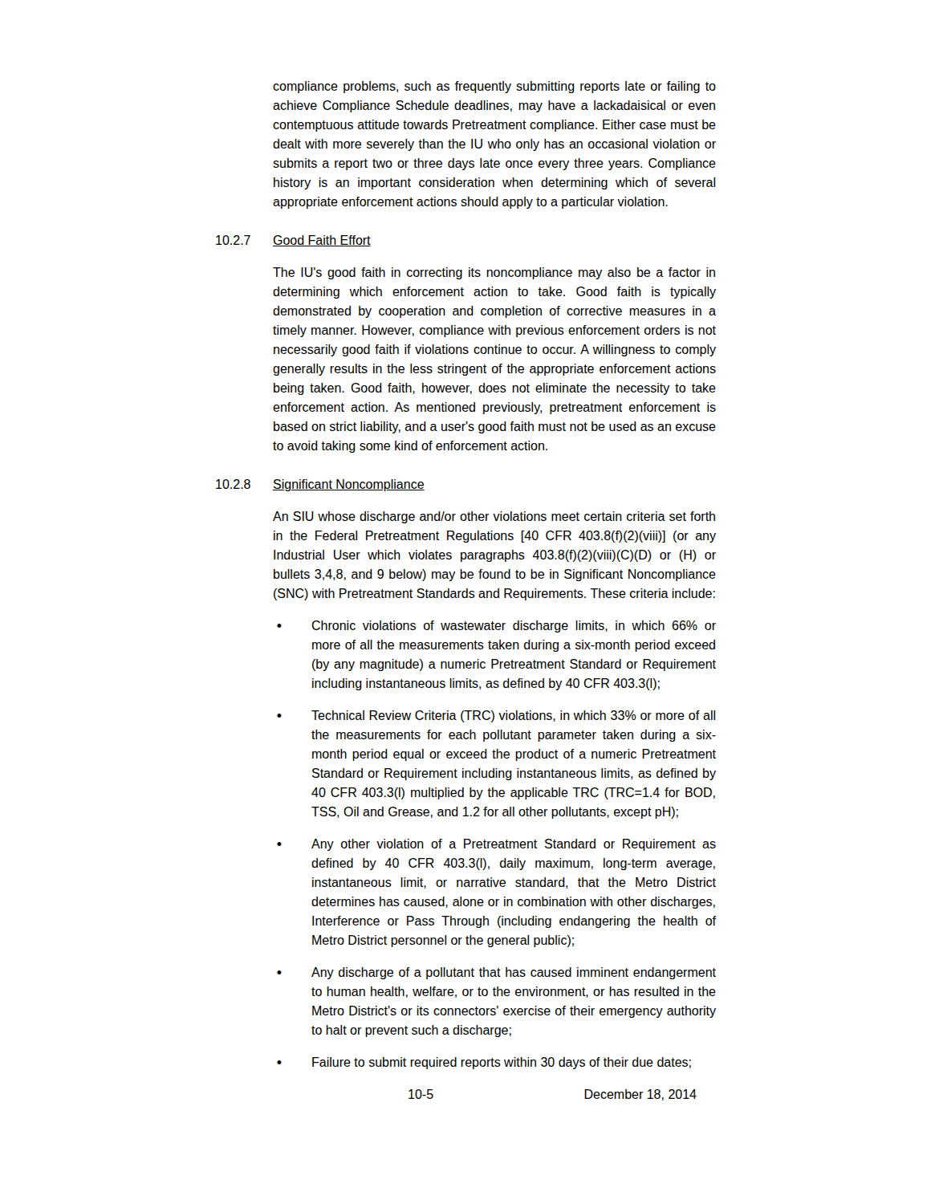compliance problems, such as frequently submitting reports late or failing to achieve Compliance Schedule deadlines, may have a lackadaisical or even contemptuous attitude towards Pretreatment compliance. Either case must be dealt with more severely than the IU who only has an occasional violation or submits a report two or three days late once every three years. Compliance history is an important consideration when determining which of several appropriate enforcement actions should apply to a particular violation.
10.2.7 Good Faith Effort
The IU's good faith in correcting its noncompliance may also be a factor in determining which enforcement action to take. Good faith is typically demonstrated by cooperation and completion of corrective measures in a timely manner. However, compliance with previous enforcement orders is not necessarily good faith if violations continue to occur. A willingness to comply generally results in the less stringent of the appropriate enforcement actions being taken. Good faith, however, does not eliminate the necessity to take enforcement action. As mentioned previously, pretreatment enforcement is based on strict liability, and a user's good faith must not be used as an excuse to avoid taking some kind of enforcement action.
10.2.8 Significant Noncompliance
An SIU whose discharge and/or other violations meet certain criteria set forth in the Federal Pretreatment Regulations [40 CFR 403.8(f)(2)(viii)] (or any Industrial User which violates paragraphs 403.8(f)(2)(viii)(C)(D) or (H) or bullets 3,4,8, and 9 below) may be found to be in Significant Noncompliance (SNC) with Pretreatment Standards and Requirements. These criteria include:
Chronic violations of wastewater discharge limits, in which 66% or more of all the measurements taken during a six-month period exceed (by any magnitude) a numeric Pretreatment Standard or Requirement including instantaneous limits, as defined by 40 CFR 403.3(l);
Technical Review Criteria (TRC) violations, in which 33% or more of all the measurements for each pollutant parameter taken during a six-month period equal or exceed the product of a numeric Pretreatment Standard or Requirement including instantaneous limits, as defined by 40 CFR 403.3(l) multiplied by the applicable TRC (TRC=1.4 for BOD, TSS, Oil and Grease, and 1.2 for all other pollutants, except pH);
Any other violation of a Pretreatment Standard or Requirement as defined by 40 CFR 403.3(l), daily maximum, long-term average, instantaneous limit, or narrative standard, that the Metro District determines has caused, alone or in combination with other discharges, Interference or Pass Through (including endangering the health of Metro District personnel or the general public);
Any discharge of a pollutant that has caused imminent endangerment to human health, welfare, or to the environment, or has resulted in the Metro District's or its connectors' exercise of their emergency authority to halt or prevent such a discharge;
Failure to submit required reports within 30 days of their due dates;
10-5 December 18, 2014